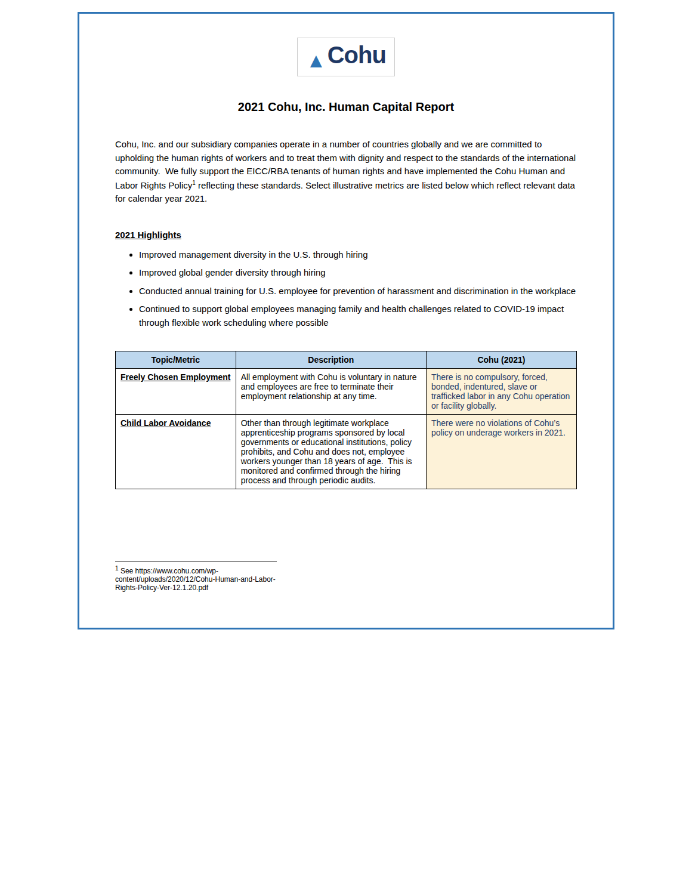▲Cohu
2021 Cohu, Inc. Human Capital Report
Cohu, Inc. and our subsidiary companies operate in a number of countries globally and we are committed to upholding the human rights of workers and to treat them with dignity and respect to the standards of the international community. We fully support the EICC/RBA tenants of human rights and have implemented the Cohu Human and Labor Rights Policy1 reflecting these standards. Select illustrative metrics are listed below which reflect relevant data for calendar year 2021.
2021 Highlights
Improved management diversity in the U.S. through hiring
Improved global gender diversity through hiring
Conducted annual training for U.S. employee for prevention of harassment and discrimination in the workplace
Continued to support global employees managing family and health challenges related to COVID-19 impact through flexible work scheduling where possible
| Topic/Metric | Description | Cohu (2021) |
| --- | --- | --- |
| Freely Chosen Employment | All employment with Cohu is voluntary in nature and employees are free to terminate their employment relationship at any time. | There is no compulsory, forced, bonded, indentured, slave or trafficked labor in any Cohu operation or facility globally. |
| Child Labor Avoidance | Other than through legitimate workplace apprenticeship programs sponsored by local governments or educational institutions, policy prohibits, and Cohu and does not, employee workers younger than 18 years of age. This is monitored and confirmed through the hiring process and through periodic audits. | There were no violations of Cohu’s policy on underage workers in 2021. |
1 See https://www.cohu.com/wp-content/uploads/2020/12/Cohu-Human-and-Labor-Rights-Policy-Ver-12.1.20.pdf